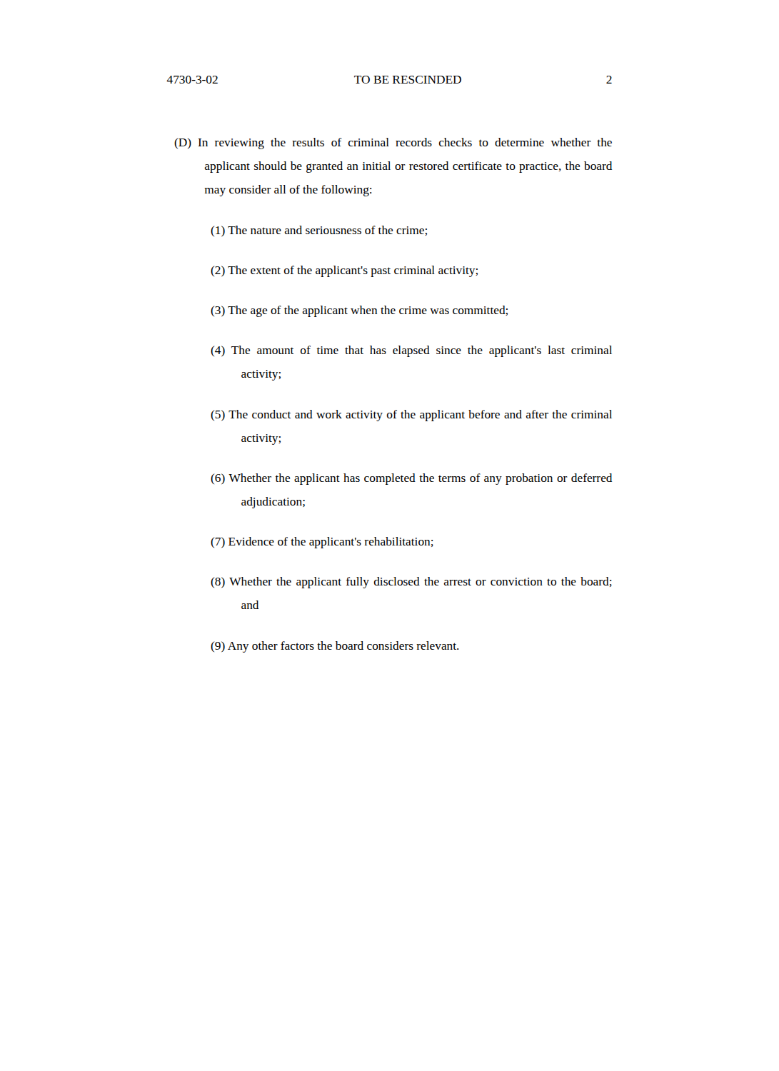4730-3-02
TO BE RESCINDED
2
(D) In reviewing the results of criminal records checks to determine whether the applicant should be granted an initial or restored certificate to practice, the board may consider all of the following:
(1) The nature and seriousness of the crime;
(2) The extent of the applicant's past criminal activity;
(3) The age of the applicant when the crime was committed;
(4) The amount of time that has elapsed since the applicant's last criminal activity;
(5) The conduct and work activity of the applicant before and after the criminal activity;
(6) Whether the applicant has completed the terms of any probation or deferred adjudication;
(7) Evidence of the applicant's rehabilitation;
(8) Whether the applicant fully disclosed the arrest or conviction to the board; and
(9) Any other factors the board considers relevant.